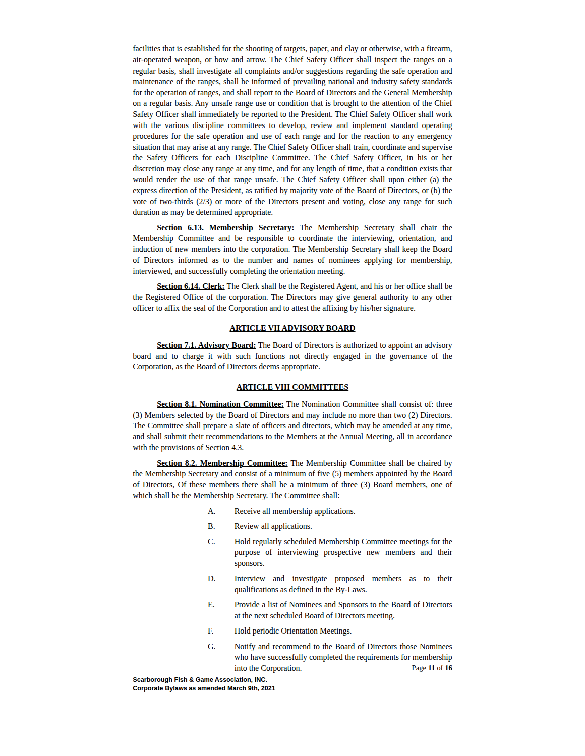facilities that is established for the shooting of targets, paper, and clay or otherwise, with a firearm, air-operated weapon, or bow and arrow. The Chief Safety Officer shall inspect the ranges on a regular basis, shall investigate all complaints and/or suggestions regarding the safe operation and maintenance of the ranges, shall be informed of prevailing national and industry safety standards for the operation of ranges, and shall report to the Board of Directors and the General Membership on a regular basis. Any unsafe range use or condition that is brought to the attention of the Chief Safety Officer shall immediately be reported to the President. The Chief Safety Officer shall work with the various discipline committees to develop, review and implement standard operating procedures for the safe operation and use of each range and for the reaction to any emergency situation that may arise at any range. The Chief Safety Officer shall train, coordinate and supervise the Safety Officers for each Discipline Committee. The Chief Safety Officer, in his or her discretion may close any range at any time, and for any length of time, that a condition exists that would render the use of that range unsafe. The Chief Safety Officer shall upon either (a) the express direction of the President, as ratified by majority vote of the Board of Directors, or (b) the vote of two-thirds (2/3) or more of the Directors present and voting, close any range for such duration as may be determined appropriate.
Section 6.13. Membership Secretary: The Membership Secretary shall chair the Membership Committee and be responsible to coordinate the interviewing, orientation, and induction of new members into the corporation. The Membership Secretary shall keep the Board of Directors informed as to the number and names of nominees applying for membership, interviewed, and successfully completing the orientation meeting.
Section 6.14. Clerk: The Clerk shall be the Registered Agent, and his or her office shall be the Registered Office of the corporation. The Directors may give general authority to any other officer to affix the seal of the Corporation and to attest the affixing by his/her signature.
ARTICLE VII ADVISORY BOARD
Section 7.1. Advisory Board: The Board of Directors is authorized to appoint an advisory board and to charge it with such functions not directly engaged in the governance of the Corporation, as the Board of Directors deems appropriate.
ARTICLE VIII COMMITTEES
Section 8.1. Nomination Committee: The Nomination Committee shall consist of: three (3) Members selected by the Board of Directors and may include no more than two (2) Directors. The Committee shall prepare a slate of officers and directors, which may be amended at any time, and shall submit their recommendations to the Members at the Annual Meeting, all in accordance with the provisions of Section 4.3.
Section 8.2. Membership Committee: The Membership Committee shall be chaired by the Membership Secretary and consist of a minimum of five (5) members appointed by the Board of Directors, Of these members there shall be a minimum of three (3) Board members, one of which shall be the Membership Secretary. The Committee shall:
A. Receive all membership applications.
B. Review all applications.
C. Hold regularly scheduled Membership Committee meetings for the purpose of interviewing prospective new members and their sponsors.
D. Interview and investigate proposed members as to their qualifications as defined in the By-Laws.
E. Provide a list of Nominees and Sponsors to the Board of Directors at the next scheduled Board of Directors meeting.
F. Hold periodic Orientation Meetings.
G. Notify and recommend to the Board of Directors those Nominees who have successfully completed the requirements for membership into the Corporation.
Page 11 of 16
Scarborough Fish & Game Association, INC.
Corporate Bylaws as amended March 9th, 2021